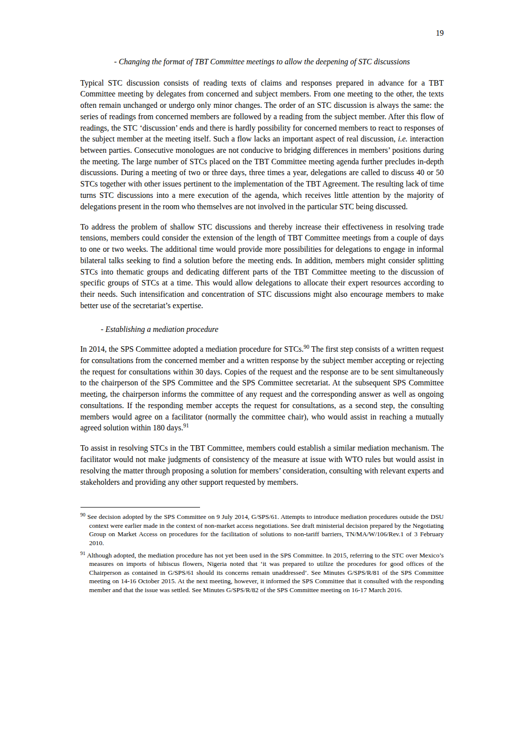19
- Changing the format of TBT Committee meetings to allow the deepening of STC discussions
Typical STC discussion consists of reading texts of claims and responses prepared in advance for a TBT Committee meeting by delegates from concerned and subject members. From one meeting to the other, the texts often remain unchanged or undergo only minor changes. The order of an STC discussion is always the same: the series of readings from concerned members are followed by a reading from the subject member. After this flow of readings, the STC ‘discussion’ ends and there is hardly possibility for concerned members to react to responses of the subject member at the meeting itself. Such a flow lacks an important aspect of real discussion, i.e. interaction between parties. Consecutive monologues are not conducive to bridging differences in members’ positions during the meeting. The large number of STCs placed on the TBT Committee meeting agenda further precludes in-depth discussions. During a meeting of two or three days, three times a year, delegations are called to discuss 40 or 50 STCs together with other issues pertinent to the implementation of the TBT Agreement. The resulting lack of time turns STC discussions into a mere execution of the agenda, which receives little attention by the majority of delegations present in the room who themselves are not involved in the particular STC being discussed.
To address the problem of shallow STC discussions and thereby increase their effectiveness in resolving trade tensions, members could consider the extension of the length of TBT Committee meetings from a couple of days to one or two weeks. The additional time would provide more possibilities for delegations to engage in informal bilateral talks seeking to find a solution before the meeting ends. In addition, members might consider splitting STCs into thematic groups and dedicating different parts of the TBT Committee meeting to the discussion of specific groups of STCs at a time. This would allow delegations to allocate their expert resources according to their needs. Such intensification and concentration of STC discussions might also encourage members to make better use of the secretariat’s expertise.
- Establishing a mediation procedure
In 2014, the SPS Committee adopted a mediation procedure for STCs.90 The first step consists of a written request for consultations from the concerned member and a written response by the subject member accepting or rejecting the request for consultations within 30 days. Copies of the request and the response are to be sent simultaneously to the chairperson of the SPS Committee and the SPS Committee secretariat. At the subsequent SPS Committee meeting, the chairperson informs the committee of any request and the corresponding answer as well as ongoing consultations. If the responding member accepts the request for consultations, as a second step, the consulting members would agree on a facilitator (normally the committee chair), who would assist in reaching a mutually agreed solution within 180 days.91
To assist in resolving STCs in the TBT Committee, members could establish a similar mediation mechanism. The facilitator would not make judgments of consistency of the measure at issue with WTO rules but would assist in resolving the matter through proposing a solution for members’ consideration, consulting with relevant experts and stakeholders and providing any other support requested by members.
90 See decision adopted by the SPS Committee on 9 July 2014, G/SPS/61. Attempts to introduce mediation procedures outside the DSU context were earlier made in the context of non-market access negotiations. See draft ministerial decision prepared by the Negotiating Group on Market Access on procedures for the facilitation of solutions to non-tariff barriers, TN/MA/W/106/Rev.1 of 3 February 2010.
91 Although adopted, the mediation procedure has not yet been used in the SPS Committee. In 2015, referring to the STC over Mexico’s measures on imports of hibiscus flowers, Nigeria noted that ‘it was prepared to utilize the procedures for good offices of the Chairperson as contained in G/SPS/61 should its concerns remain unaddressed’. See Minutes G/SPS/R/81 of the SPS Committee meeting on 14-16 October 2015. At the next meeting, however, it informed the SPS Committee that it consulted with the responding member and that the issue was settled. See Minutes G/SPS/R/82 of the SPS Committee meeting on 16-17 March 2016.